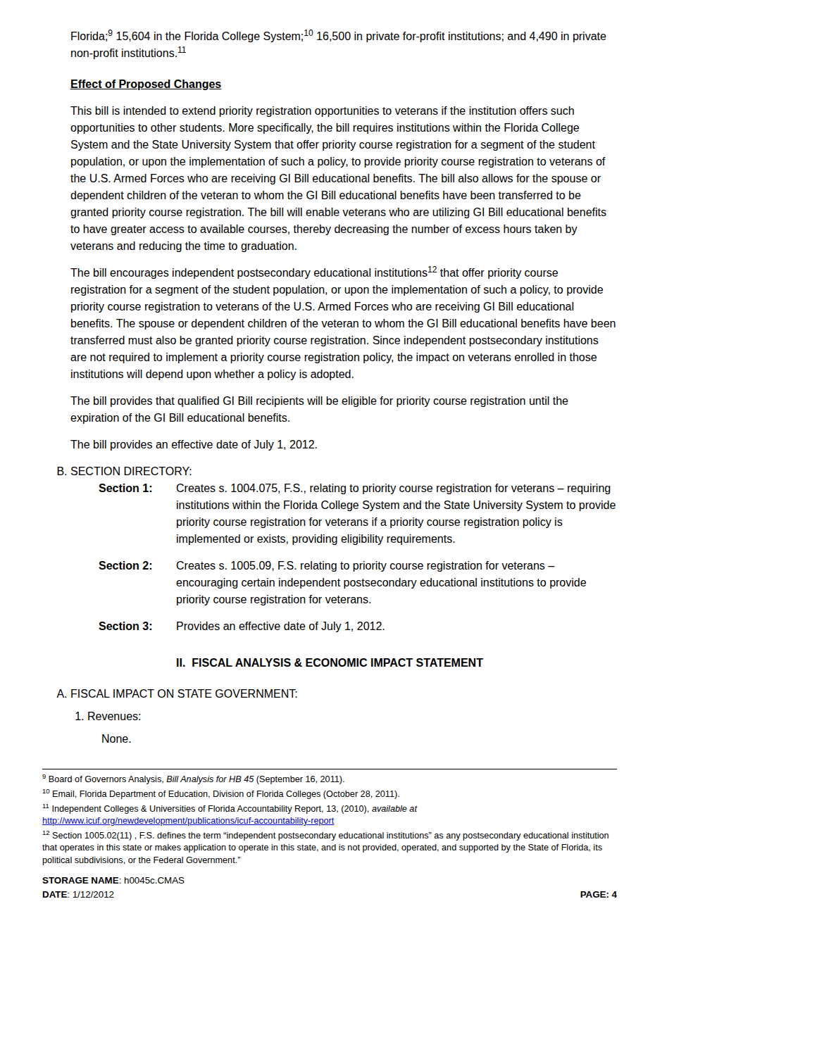Florida;9 15,604 in the Florida College System;10 16,500 in private for-profit institutions; and 4,490 in private non-profit institutions.11
Effect of Proposed Changes
This bill is intended to extend priority registration opportunities to veterans if the institution offers such opportunities to other students. More specifically, the bill requires institutions within the Florida College System and the State University System that offer priority course registration for a segment of the student population, or upon the implementation of such a policy, to provide priority course registration to veterans of the U.S. Armed Forces who are receiving GI Bill educational benefits. The bill also allows for the spouse or dependent children of the veteran to whom the GI Bill educational benefits have been transferred to be granted priority course registration. The bill will enable veterans who are utilizing GI Bill educational benefits to have greater access to available courses, thereby decreasing the number of excess hours taken by veterans and reducing the time to graduation.
The bill encourages independent postsecondary educational institutions12 that offer priority course registration for a segment of the student population, or upon the implementation of such a policy, to provide priority course registration to veterans of the U.S. Armed Forces who are receiving GI Bill educational benefits. The spouse or dependent children of the veteran to whom the GI Bill educational benefits have been transferred must also be granted priority course registration. Since independent postsecondary institutions are not required to implement a priority course registration policy, the impact on veterans enrolled in those institutions will depend upon whether a policy is adopted.
The bill provides that qualified GI Bill recipients will be eligible for priority course registration until the expiration of the GI Bill educational benefits.
The bill provides an effective date of July 1, 2012.
SECTION DIRECTORY:
Section 1:
Creates s. 1004.075, F.S., relating to priority course registration for veterans – requiring institutions within the Florida College System and the State University System to provide priority course registration for veterans if a priority course registration policy is implemented or exists, providing eligibility requirements.
Section 2:
Creates s. 1005.09, F.S. relating to priority course registration for veterans – encouraging certain independent postsecondary educational institutions to provide priority course registration for veterans.
Section 3:
Provides an effective date of July 1, 2012.
II. FISCAL ANALYSIS & ECONOMIC IMPACT STATEMENT
FISCAL IMPACT ON STATE GOVERNMENT:
Revenues:
None.
9 Board of Governors Analysis, Bill Analysis for HB 45 (September 16, 2011).
10 Email, Florida Department of Education, Division of Florida Colleges (October 28, 2011).
11 Independent Colleges & Universities of Florida Accountability Report, 13, (2010), available at
http://www.icuf.org/newdevelopment/publications/icuf-accountability-report
12 Section 1005.02(11) , F.S. defines the term “independent postsecondary educational institutions” as any postsecondary educational institution that operates in this state or makes application to operate in this state, and is not provided, operated, and supported by the State of Florida, its political subdivisions, or the Federal Government.”
STORAGE NAME: h0045c.CMAS
DATE: 1/12/2012
PAGE: 4